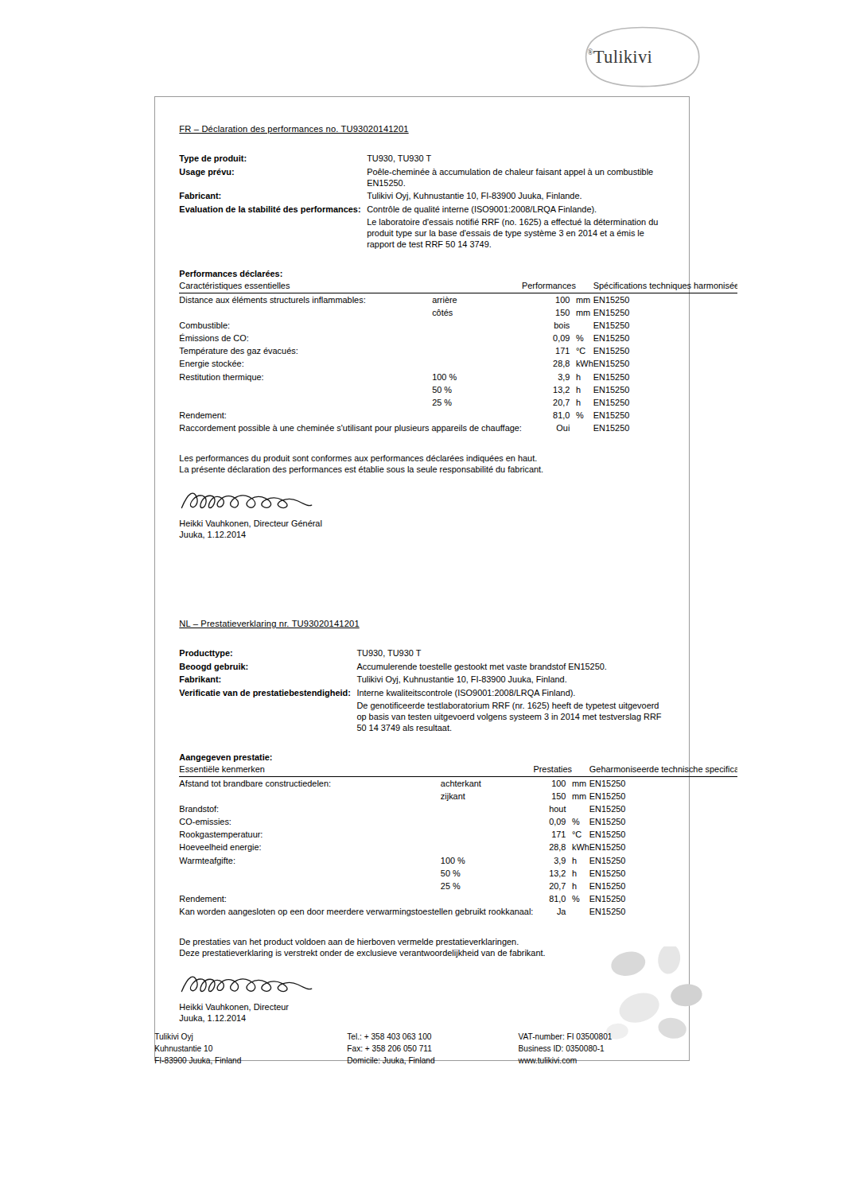®Tulikivi
FR – Déclaration des performances no. TU93020141201
| Type de produit: | TU930, TU930 T |
| Usage prévu: | Poêle-cheminée à accumulation de chaleur faisant appel à un combustible EN15250. |
| Fabricant: | Tulikivi Oyj, Kuhnustantie 10, FI-83900 Juuka, Finlande. |
| Evaluation de la stabilité des performances: | Contrôle de qualité interne (ISO9001:2008/LRQA Finlande). |
| | Le laboratoire d'essais notifié RRF (no. 1625) a effectué la détermination du produit type sur la base d'essais de type système 3 en 2014 et a émis le rapport de test RRF 50 14 3749. |
Performances déclarées:
| Caractéristiques essentielles | | Performances | | Spécifications techniques harmonisées |
| --- | --- | --- | --- | --- |
| Distance aux éléments structurels inflammables: | arrière | 100 | mm | EN15250 |
| | côtés | 150 | mm | EN15250 |
| Combustible: | | bois | | EN15250 |
| Émissions de CO: | | 0,09 | % | EN15250 |
| Température des gaz évacués: | | 171 | °C | EN15250 |
| Energie stockée: | | 28,8 | kWh | EN15250 |
| Restitution thermique: | 100 % | 3,9 | h | EN15250 |
| | 50 % | 13,2 | h | EN15250 |
| | 25 % | 20,7 | h | EN15250 |
| Rendement: | | 81,0 | % | EN15250 |
| Raccordement possible à une cheminée s'utilisant pour plusieurs appareils de chauffage: | Oui | | EN15250 |
Les performances du produit sont conformes aux performances déclarées indiquées en haut.
La présente déclaration des performances est établie sous la seule responsabilité du fabricant.
Heikki Vauhkonen, Directeur Général
Juuka, 1.12.2014
NL – Prestatieverklaring nr. TU93020141201
| Producttype: | TU930, TU930 T |
| Beoogd gebruik: | Accumulerende toestelle gestookt met vaste brandstof EN15250. |
| Fabrikant: | Tulikivi Oyj, Kuhnustantie 10, FI-83900 Juuka, Finland. |
| Verificatie van de prestatiebestendigheid: | Interne kwaliteitscontrole (ISO9001:2008/LRQA Finland). |
| | De genotificeerde testlaboratorium RRF (nr. 1625) heeft de typetest uitgevoerd op basis van testen uitgevoerd volgens systeem 3 in 2014 met testverslag RRF 50 14 3749 als resultaat. |
Aangegeven prestatie:
| Essentiële kenmerken | | Prestaties | | Geharmoniseerde technische specificatie |
| --- | --- | --- | --- | --- |
| Afstand tot brandbare constructiedelen: | achterkant | 100 | mm | EN15250 |
| | zijkant | 150 | mm | EN15250 |
| Brandstof: | | hout | | EN15250 |
| CO-emissies: | | 0,09 | % | EN15250 |
| Rookgastemperatuur: | | 171 | °C | EN15250 |
| Hoeveelheid energie: | | 28,8 | kWh | EN15250 |
| Warmteafgifte: | 100 % | 3,9 | h | EN15250 |
| | 50 % | 13,2 | h | EN15250 |
| | 25 % | 20,7 | h | EN15250 |
| Rendement: | | 81,0 | % | EN15250 |
| Kan worden aangesloten op een door meerdere verwarmingstoestellen gebruikt rookkanaal: | Ja | | EN15250 |
De prestaties van het product voldoen aan de hierboven vermelde prestatieverklaringen.
Deze prestatieverklaring is verstrekt onder de exclusieve verantwoordelijkheid van de fabrikant.
Heikki Vauhkonen, Directeur
Juuka, 1.12.2014
| Tulikivi Oyj Kuhnustantie 10 FI-83900 Juuka, Finland | Tel.: + 358 403 063 100 Fax: + 358 206 050 711 Domicile: Juuka, Finland | VAT-number: FI 03500801 Business ID: 0350080-1 www.tulikivi.com |